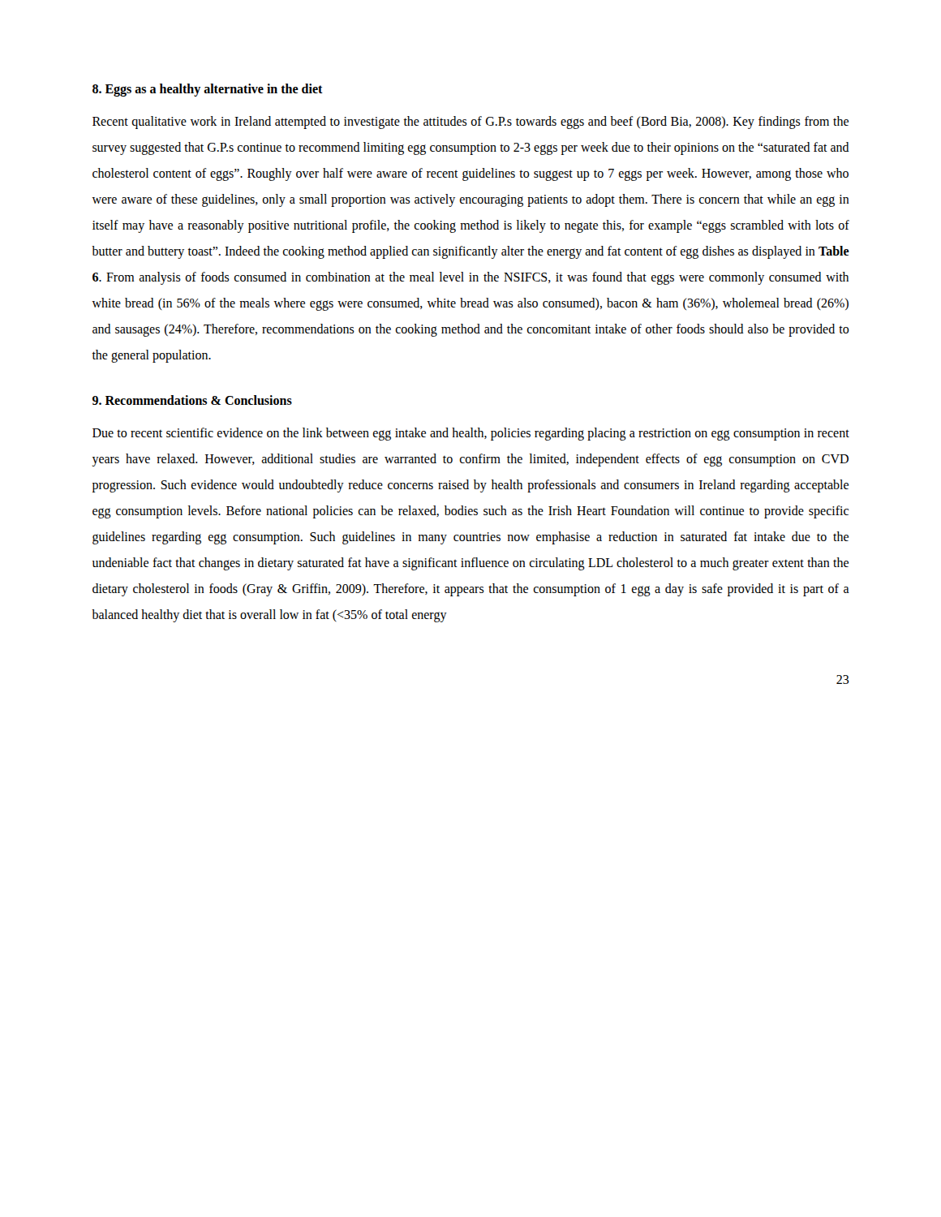8. Eggs as a healthy alternative in the diet
Recent qualitative work in Ireland attempted to investigate the attitudes of G.P.s towards eggs and beef (Bord Bia, 2008). Key findings from the survey suggested that G.P.s continue to recommend limiting egg consumption to 2-3 eggs per week due to their opinions on the “saturated fat and cholesterol content of eggs”. Roughly over half were aware of recent guidelines to suggest up to 7 eggs per week. However, among those who were aware of these guidelines, only a small proportion was actively encouraging patients to adopt them. There is concern that while an egg in itself may have a reasonably positive nutritional profile, the cooking method is likely to negate this, for example “eggs scrambled with lots of butter and buttery toast”. Indeed the cooking method applied can significantly alter the energy and fat content of egg dishes as displayed in Table 6. From analysis of foods consumed in combination at the meal level in the NSIFCS, it was found that eggs were commonly consumed with white bread (in 56% of the meals where eggs were consumed, white bread was also consumed), bacon & ham (36%), wholemeal bread (26%) and sausages (24%). Therefore, recommendations on the cooking method and the concomitant intake of other foods should also be provided to the general population.
9. Recommendations & Conclusions
Due to recent scientific evidence on the link between egg intake and health, policies regarding placing a restriction on egg consumption in recent years have relaxed. However, additional studies are warranted to confirm the limited, independent effects of egg consumption on CVD progression. Such evidence would undoubtedly reduce concerns raised by health professionals and consumers in Ireland regarding acceptable egg consumption levels. Before national policies can be relaxed, bodies such as the Irish Heart Foundation will continue to provide specific guidelines regarding egg consumption. Such guidelines in many countries now emphasise a reduction in saturated fat intake due to the undeniable fact that changes in dietary saturated fat have a significant influence on circulating LDL cholesterol to a much greater extent than the dietary cholesterol in foods (Gray & Griffin, 2009). Therefore, it appears that the consumption of 1 egg a day is safe provided it is part of a balanced healthy diet that is overall low in fat (<35% of total energy
23